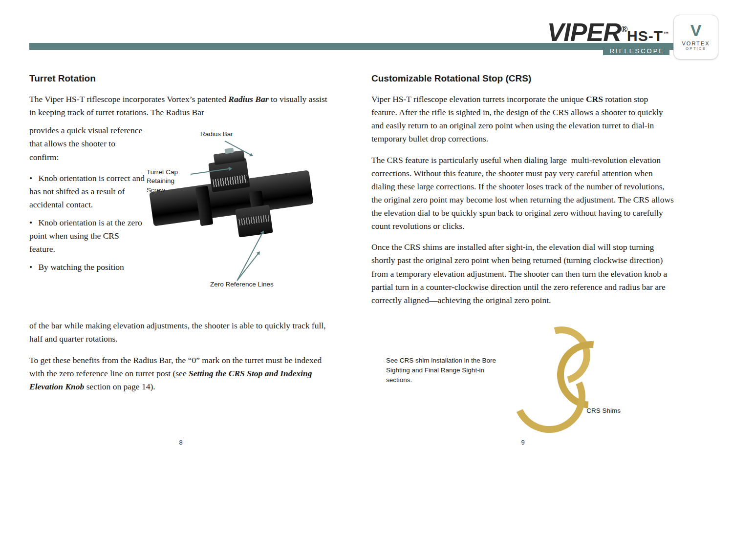VIPER®HS-T™
RIFLESCOPE
V
VORTEX
OPTICS
Turret Rotation
The Viper HS-T riflescope incorporates Vortex’s patented Radius Bar to visually assist in keeping track of turret rotations. The Radius Bar
provides a quick visual reference that allows the shooter to confirm:
• Knob orientation is correct and has not shifted as a result of accidental contact.
• Knob orientation is at the zero point when using the CRS feature.
• By watching the position
Radius Bar
Turret Cap
Retaining
Screw
Zero Reference Lines
of the bar while making elevation adjustments, the shooter is able to quickly track full, half and quarter rotations.
To get these benefits from the Radius Bar, the “0” mark on the turret must be indexed with the zero reference line on turret post (see Setting the CRS Stop and Indexing Elevation Knob section on page 14).
Customizable Rotational Stop (CRS)
Viper HS-T riflescope elevation turrets incorporate the unique CRS rotation stop feature. After the rifle is sighted in, the design of the CRS allows a shooter to quickly and easily return to an original zero point when using the elevation turret to dial-in temporary bullet drop corrections.
The CRS feature is particularly useful when dialing large multi-revolution elevation corrections. Without this feature, the shooter must pay very careful attention when dialing these large corrections. If the shooter loses track of the number of revolutions, the original zero point may become lost when returning the adjustment. The CRS allows the elevation dial to be quickly spun back to original zero without having to carefully count revolutions or clicks.
Once the CRS shims are installed after sight-in, the elevation dial will stop turning shortly past the original zero point when being returned (turning clockwise direction) from a temporary elevation adjustment. The shooter can then turn the elevation knob a partial turn in a counter-clockwise direction until the zero reference and radius bar are correctly aligned—achieving the original zero point.
See CRS shim installation in the Bore Sighting and Final Range Sight-in sections.
CRS Shims
8
9